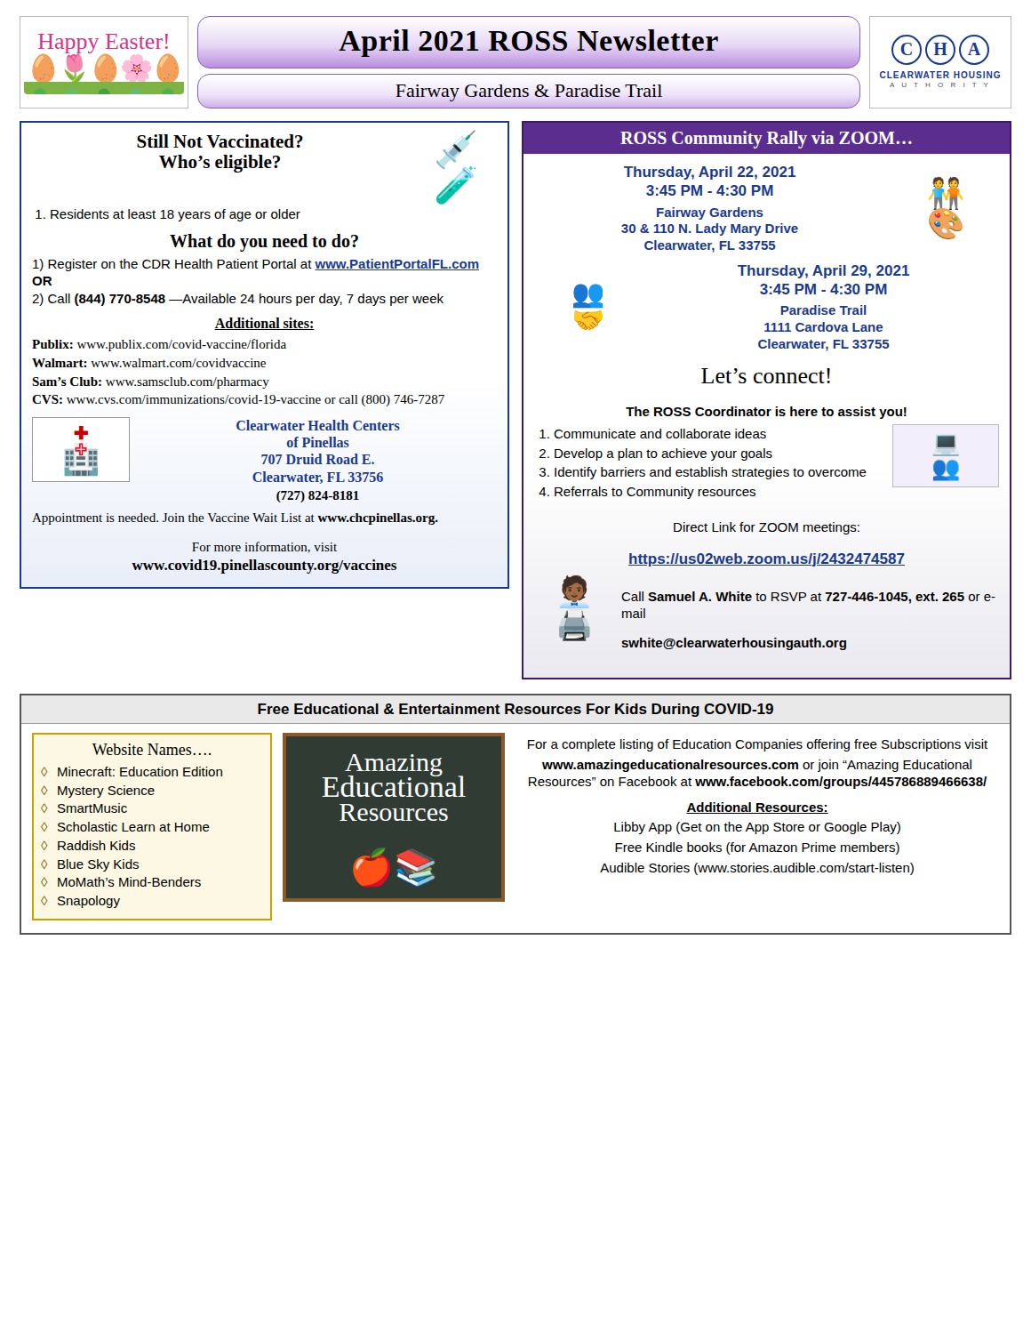Happy Easter!
🥚🌷🥚🌸🥚
April 2021 ROSS Newsletter
Fairway Gardens & Paradise Trail
CHA
CLEARWATER HOUSINGA U T H O R I T Y
Still Not Vaccinated?
Who’s eligible?
💉🧪
Residents at least 18 years of age or older
What do you need to do?
1) Register on the CDR Health Patient Portal at www.PatientPortalFL.com OR
2) Call (844) 770-8548 —Available 24 hours per day, 7 days per week
Additional sites:
Publix: www.publix.com/covid-vaccine/florida
Walmart: www.walmart.com/covidvaccine
Sam’s Club: www.samsclub.com/pharmacy
CVS: www.cvs.com/immunizations/covid-19-vaccine or call (800) 746-7287
✚
🏥
Clearwater Health Centers
of Pinellas
707 Druid Road E.
Clearwater, FL 33756
(727) 824-8181
Appointment is needed. Join the Vaccine Wait List at www.chcpinellas.org.
For more information, visit www.covid19.pinellascounty.org/vaccines
ROSS Community Rally via ZOOM…
Thursday, April 22, 2021
3:45 PM - 4:30 PM
Fairway Gardens
30 & 110 N. Lady Mary Drive
Clearwater, FL 33755
🧑‍🤝‍🧑
🎨
👥
🤝
Thursday, April 29, 2021
3:45 PM - 4:30 PM
Paradise Trail
1111 Cardova Lane
Clearwater, FL 33755
Let’s connect!
The ROSS Coordinator is here to assist you!
Communicate and collaborate ideas
Develop a plan to achieve your goals
Identify barriers and establish strategies to overcome
Referrals to Community resources
💻
👥
Direct Link for ZOOM meetings:
https://us02web.zoom.us/j/2432474587
🧑🏾‍💼
🖨️
Call Samuel A. White to RSVP at 727-446-1045, ext. 265 or e-mail
swhite@clearwaterhousingauth.org
Free Educational & Entertainment Resources For Kids During COVID-19
Website Names….
Minecraft: Education Edition
Mystery Science
SmartMusic
Scholastic Learn at Home
Raddish Kids
Blue Sky Kids
MoMath’s Mind-Benders
Snapology
Amazing
Educational
Resources
🍎📚
For a complete listing of Education Companies offering free Subscriptions visit
www.amazingeducationalresources.com or join “Amazing Educational Resources” on Facebook at www.facebook.com/groups/445786889466638/
Additional Resources:
Libby App (Get on the App Store or Google Play)
Free Kindle books (for Amazon Prime members)
Audible Stories (www.stories.audible.com/start-listen)